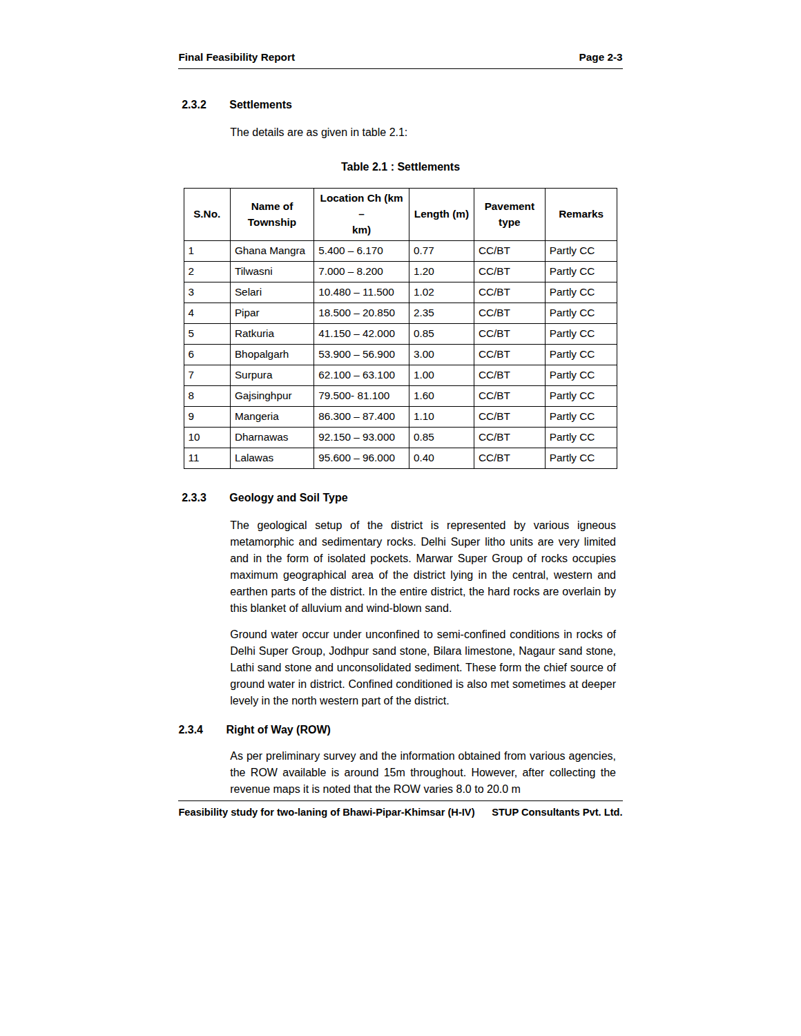Final Feasibility Report Page 2-3
2.3.2 Settlements
The details are as given in table 2.1:
Table 2.1 : Settlements
| S.No. | Name of Township | Location Ch (km – km) | Length (m) | Pavement type | Remarks |
| --- | --- | --- | --- | --- | --- |
| 1 | Ghana Mangra | 5.400 – 6.170 | 0.77 | CC/BT | Partly CC |
| 2 | Tilwasni | 7.000 – 8.200 | 1.20 | CC/BT | Partly CC |
| 3 | Selari | 10.480 – 11.500 | 1.02 | CC/BT | Partly CC |
| 4 | Pipar | 18.500 – 20.850 | 2.35 | CC/BT | Partly CC |
| 5 | Ratkuria | 41.150 – 42.000 | 0.85 | CC/BT | Partly CC |
| 6 | Bhopalgarh | 53.900 – 56.900 | 3.00 | CC/BT | Partly CC |
| 7 | Surpura | 62.100 – 63.100 | 1.00 | CC/BT | Partly CC |
| 8 | Gajsinghpur | 79.500- 81.100 | 1.60 | CC/BT | Partly CC |
| 9 | Mangeria | 86.300 – 87.400 | 1.10 | CC/BT | Partly CC |
| 10 | Dharnawas | 92.150 – 93.000 | 0.85 | CC/BT | Partly CC |
| 11 | Lalawas | 95.600 – 96.000 | 0.40 | CC/BT | Partly CC |
2.3.3 Geology and Soil Type
The geological setup of the district is represented by various igneous metamorphic and sedimentary rocks. Delhi Super litho units are very limited and in the form of isolated pockets. Marwar Super Group of rocks occupies maximum geographical area of the district lying in the central, western and earthen parts of the district. In the entire district, the hard rocks are overlain by this blanket of alluvium and wind-blown sand.
Ground water occur under unconfined to semi-confined conditions in rocks of Delhi Super Group, Jodhpur sand stone, Bilara limestone, Nagaur sand stone, Lathi sand stone and unconsolidated sediment. These form the chief source of ground water in district. Confined conditioned is also met sometimes at deeper levely in the north western part of the district.
2.3.4 Right of Way (ROW)
As per preliminary survey and the information obtained from various agencies, the ROW available is around 15m throughout. However, after collecting the revenue maps it is noted that the ROW varies 8.0 to 20.0 m
Feasibility study for two-laning of Bhawi-Pipar-Khimsar (H-IV) STUP Consultants Pvt. Ltd.